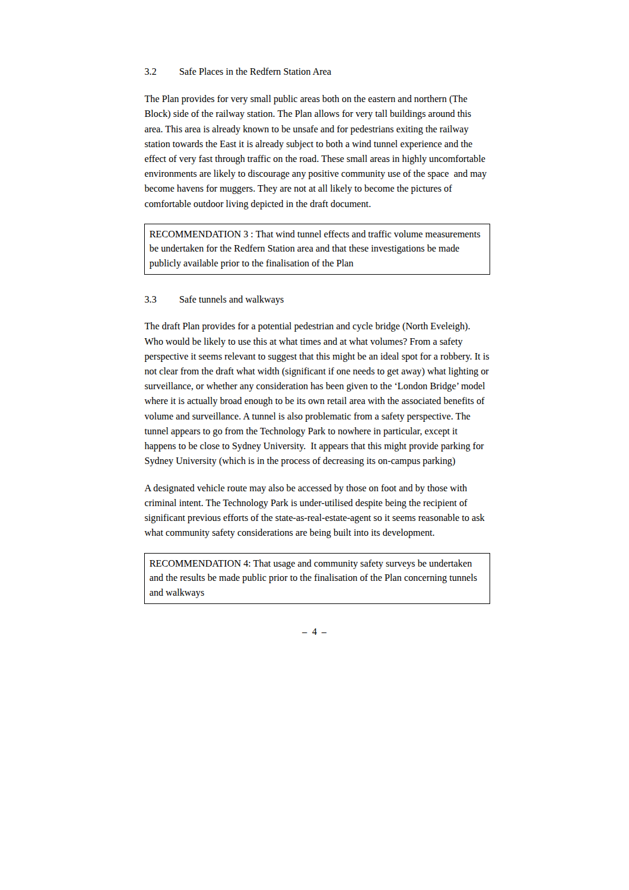3.2 Safe Places in the Redfern Station Area
The Plan provides for very small public areas both on the eastern and northern (The Block) side of the railway station. The Plan allows for very tall buildings around this area. This area is already known to be unsafe and for pedestrians exiting the railway station towards the East it is already subject to both a wind tunnel experience and the effect of very fast through traffic on the road. These small areas in highly uncomfortable environments are likely to discourage any positive community use of the space and may become havens for muggers. They are not at all likely to become the pictures of comfortable outdoor living depicted in the draft document.
RECOMMENDATION 3 : That wind tunnel effects and traffic volume measurements be undertaken for the Redfern Station area and that these investigations be made publicly available prior to the finalisation of the Plan
3.3 Safe tunnels and walkways
The draft Plan provides for a potential pedestrian and cycle bridge (North Eveleigh). Who would be likely to use this at what times and at what volumes? From a safety perspective it seems relevant to suggest that this might be an ideal spot for a robbery. It is not clear from the draft what width (significant if one needs to get away) what lighting or surveillance, or whether any consideration has been given to the ‘London Bridge’ model where it is actually broad enough to be its own retail area with the associated benefits of volume and surveillance. A tunnel is also problematic from a safety perspective. The tunnel appears to go from the Technology Park to nowhere in particular, except it happens to be close to Sydney University. It appears that this might provide parking for Sydney University (which is in the process of decreasing its on-campus parking)
A designated vehicle route may also be accessed by those on foot and by those with criminal intent. The Technology Park is under-utilised despite being the recipient of significant previous efforts of the state-as-real-estate-agent so it seems reasonable to ask what community safety considerations are being built into its development.
RECOMMENDATION 4: That usage and community safety surveys be undertaken and the results be made public prior to the finalisation of the Plan concerning tunnels and walkways
– 4 –